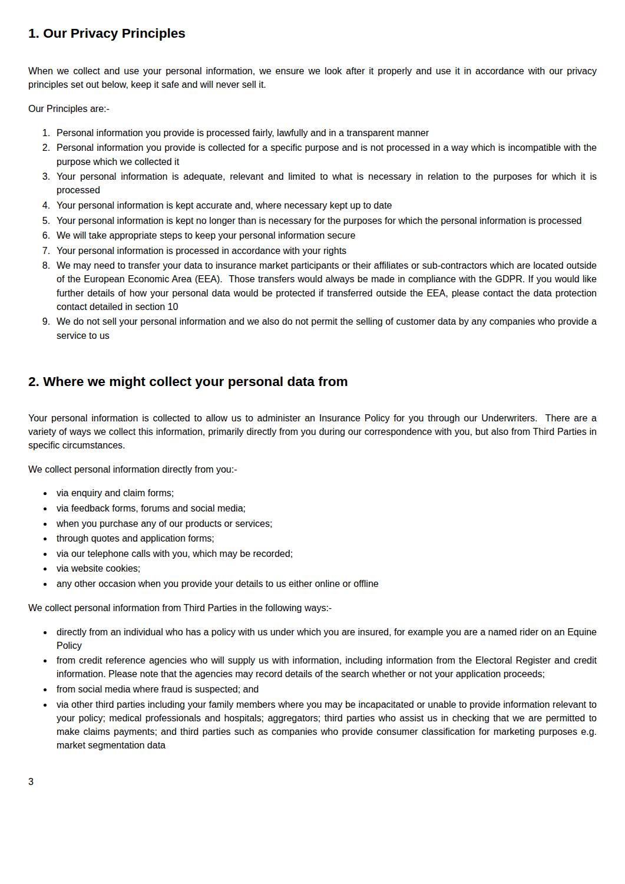1. Our Privacy Principles
When we collect and use your personal information, we ensure we look after it properly and use it in accordance with our privacy principles set out below, keep it safe and will never sell it.
Our Principles are:-
Personal information you provide is processed fairly, lawfully and in a transparent manner
Personal information you provide is collected for a specific purpose and is not processed in a way which is incompatible with the purpose which we collected it
Your personal information is adequate, relevant and limited to what is necessary in relation to the purposes for which it is processed
Your personal information is kept accurate and, where necessary kept up to date
Your personal information is kept no longer than is necessary for the purposes for which the personal information is processed
We will take appropriate steps to keep your personal information secure
Your personal information is processed in accordance with your rights
We may need to transfer your data to insurance market participants or their affiliates or sub-contractors which are located outside of the European Economic Area (EEA). Those transfers would always be made in compliance with the GDPR. If you would like further details of how your personal data would be protected if transferred outside the EEA, please contact the data protection contact detailed in section 10
We do not sell your personal information and we also do not permit the selling of customer data by any companies who provide a service to us
2. Where we might collect your personal data from
Your personal information is collected to allow us to administer an Insurance Policy for you through our Underwriters. There are a variety of ways we collect this information, primarily directly from you during our correspondence with you, but also from Third Parties in specific circumstances.
We collect personal information directly from you:-
via enquiry and claim forms;
via feedback forms, forums and social media;
when you purchase any of our products or services;
through quotes and application forms;
via our telephone calls with you, which may be recorded;
via website cookies;
any other occasion when you provide your details to us either online or offline
We collect personal information from Third Parties in the following ways:-
directly from an individual who has a policy with us under which you are insured, for example you are a named rider on an Equine Policy
from credit reference agencies who will supply us with information, including information from the Electoral Register and credit information. Please note that the agencies may record details of the search whether or not your application proceeds;
from social media where fraud is suspected; and
via other third parties including your family members where you may be incapacitated or unable to provide information relevant to your policy; medical professionals and hospitals; aggregators; third parties who assist us in checking that we are permitted to make claims payments; and third parties such as companies who provide consumer classification for marketing purposes e.g. market segmentation data
3